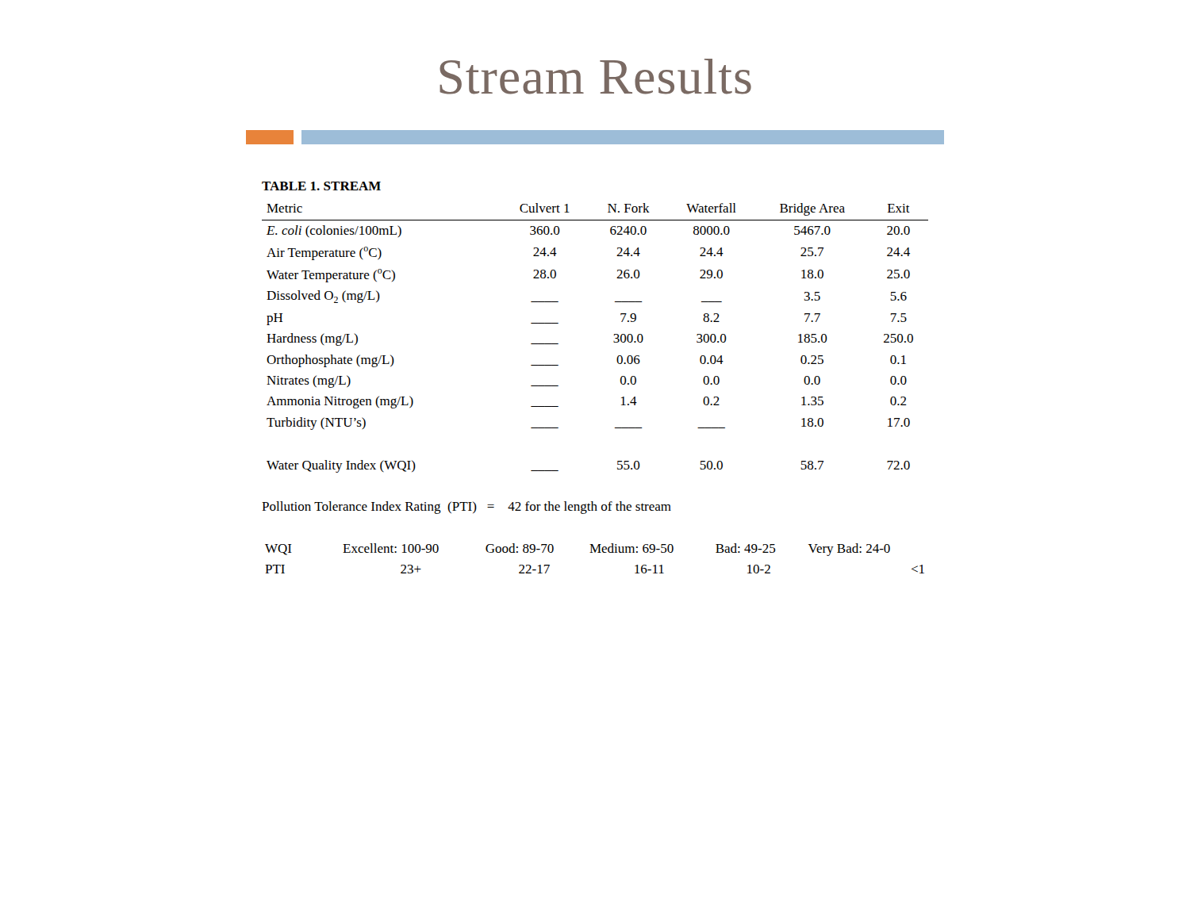Stream Results
TABLE 1. STREAM
| Metric | Culvert 1 | N. Fork | Waterfall | Bridge Area | Exit |
| --- | --- | --- | --- | --- | --- |
| E. coli (colonies/100mL) | 360.0 | 6240.0 | 8000.0 | 5467.0 | 20.0 |
| Air Temperature ( o C) | 24.4 | 24.4 | 24.4 | 25.7 | 24.4 |
| Water Temperature ( o C) | 28.0 | 26.0 | 29.0 | 18.0 | 25.0 |
| Dissolved O 2 (mg/L) | ____ | ____ | ___ | 3.5 | 5.6 |
| pH | ____ | 7.9 | 8.2 | 7.7 | 7.5 |
| Hardness (mg/L) | ____ | 300.0 | 300.0 | 185.0 | 250.0 |
| Orthophosphate (mg/L) | ____ | 0.06 | 0.04 | 0.25 | 0.1 |
| Nitrates (mg/L) | ____ | 0.0 | 0.0 | 0.0 | 0.0 |
| Ammonia Nitrogen (mg/L) | ____ | 1.4 | 0.2 | 1.35 | 0.2 |
| Turbidity (NTU’s) | ____ | ____ | ____ | 18.0 | 17.0 |
| Water Quality Index (WQI) | ____ | 55.0 | 50.0 | 58.7 | 72.0 |
Pollution Tolerance Index Rating (PTI) = 42 for the length of the stream
| WQI | Excellent: 100-90 | Good: 89-70 | Medium: 69-50 | Bad: 49-25 | Very Bad: 24-0 |
| PTI | 23+ | 22-17 | 16-11 | 10-2 | <1 |